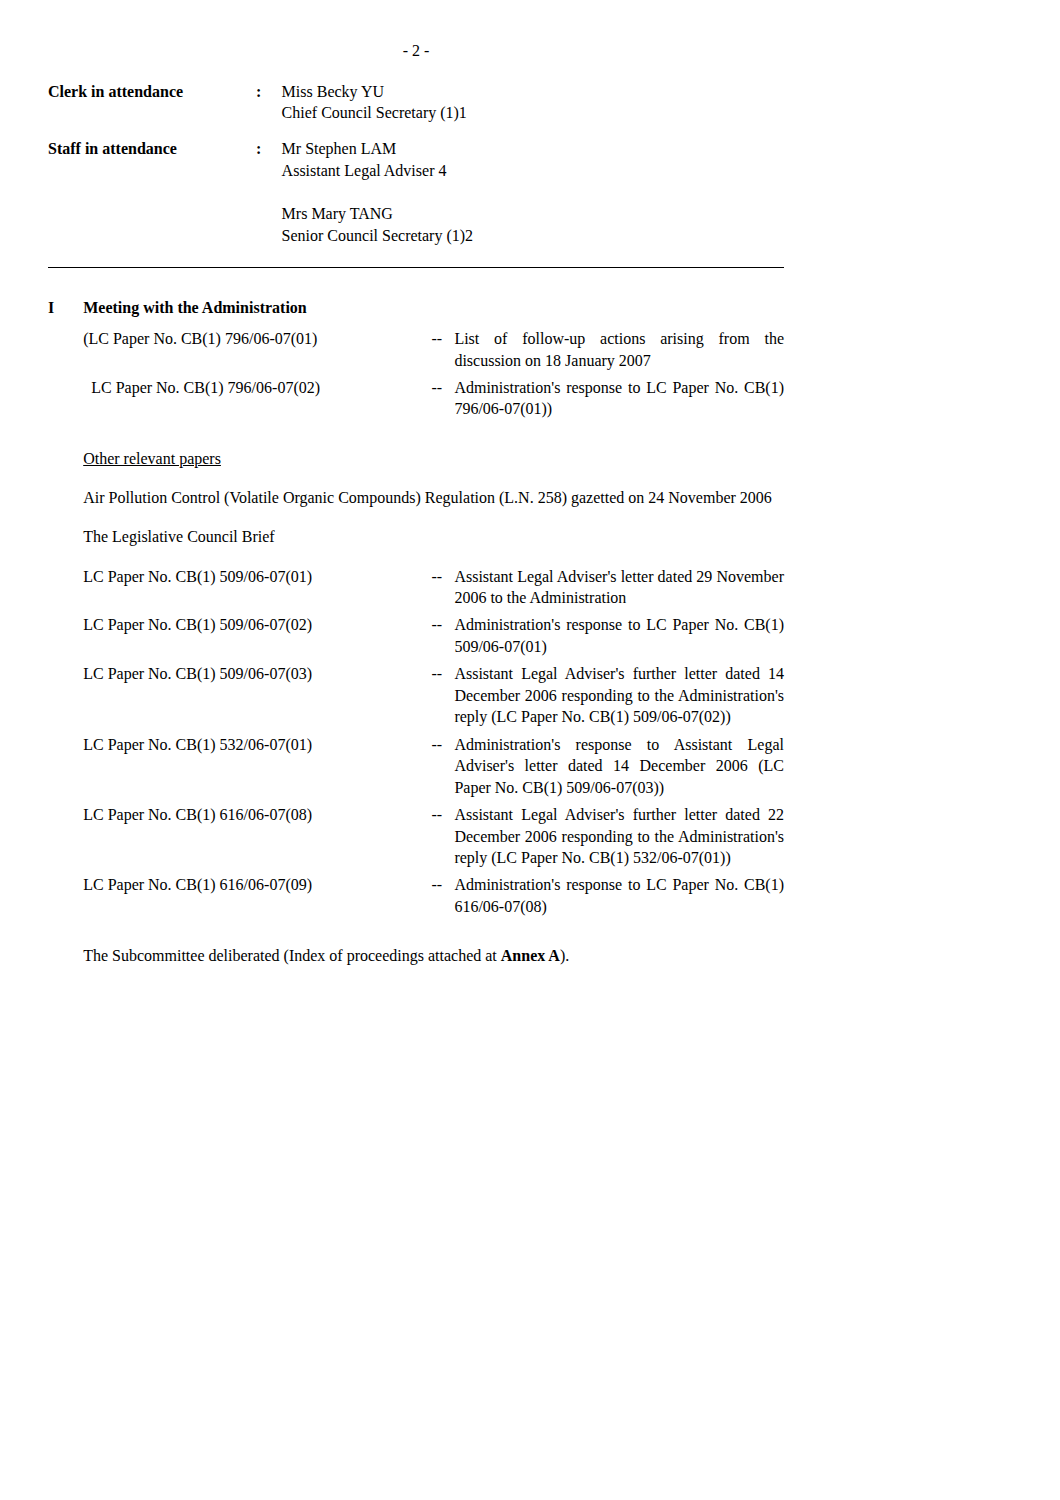- 2 -
| Clerk in attendance | : | Miss Becky YU Chief Council Secretary (1)1 |
| Staff in attendance | : | Mr Stephen LAM Assistant Legal Adviser 4 Mrs Mary TANG Senior Council Secretary (1)2 |
I
Meeting with the Administration
| (LC Paper No. CB(1) 796/06-07(01) | -- | List of follow-up actions arising from the discussion on 18 January 2007 |
| LC Paper No. CB(1) 796/06-07(02) | -- | Administration's response to LC Paper No. CB(1) 796/06-07(01)) |
Other relevant papers
Air Pollution Control (Volatile Organic Compounds) Regulation (L.N. 258) gazetted on 24 November 2006
The Legislative Council Brief
| LC Paper No. CB(1) 509/06-07(01) | -- | Assistant Legal Adviser's letter dated 29 November 2006 to the Administration |
| LC Paper No. CB(1) 509/06-07(02) | -- | Administration's response to LC Paper No. CB(1) 509/06-07(01) |
| LC Paper No. CB(1) 509/06-07(03) | -- | Assistant Legal Adviser's further letter dated 14 December 2006 responding to the Administration's reply (LC Paper No. CB(1) 509/06-07(02)) |
| LC Paper No. CB(1) 532/06-07(01) | -- | Administration's response to Assistant Legal Adviser's letter dated 14 December 2006 (LC Paper No. CB(1) 509/06-07(03)) |
| LC Paper No. CB(1) 616/06-07(08) | -- | Assistant Legal Adviser's further letter dated 22 December 2006 responding to the Administration's reply (LC Paper No. CB(1) 532/06-07(01)) |
| LC Paper No. CB(1) 616/06-07(09) | -- | Administration's response to LC Paper No. CB(1) 616/06-07(08) |
The Subcommittee deliberated (Index of proceedings attached at Annex A).